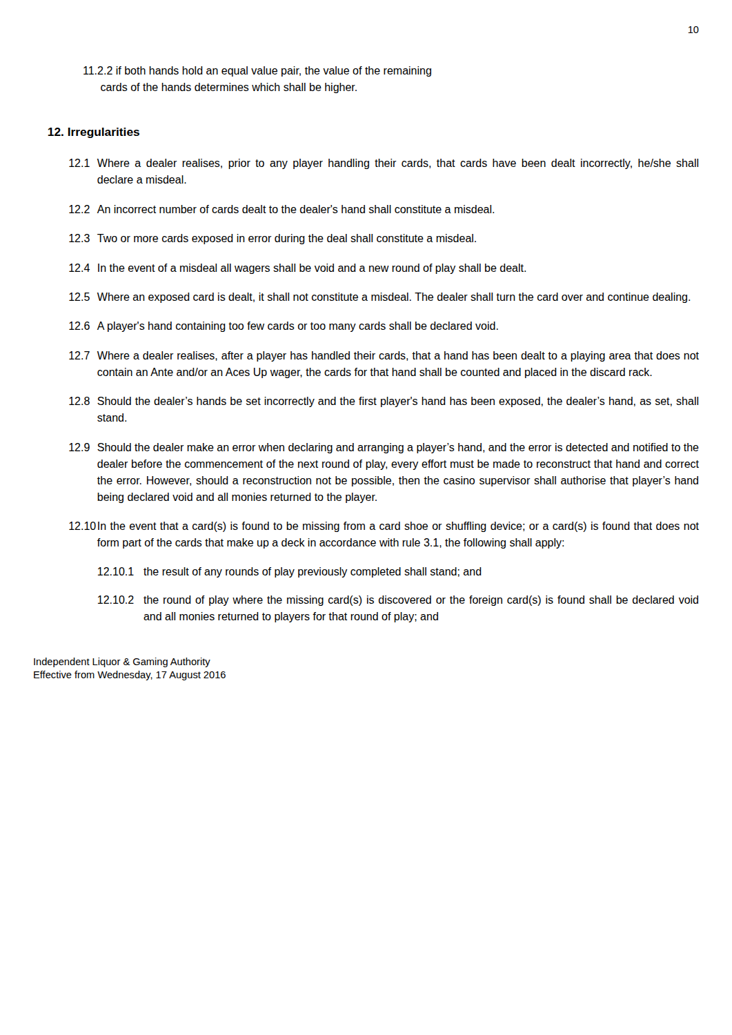10
11.2.2 if both hands hold an equal value pair, the value of the remaining cards of the hands determines which shall be higher.
12. Irregularities
12.1 Where a dealer realises, prior to any player handling their cards, that cards have been dealt incorrectly, he/she shall declare a misdeal.
12.2 An incorrect number of cards dealt to the dealer's hand shall constitute a misdeal.
12.3 Two or more cards exposed in error during the deal shall constitute a misdeal.
12.4 In the event of a misdeal all wagers shall be void and a new round of play shall be dealt.
12.5 Where an exposed card is dealt, it shall not constitute a misdeal. The dealer shall turn the card over and continue dealing.
12.6 A player's hand containing too few cards or too many cards shall be declared void.
12.7 Where a dealer realises, after a player has handled their cards, that a hand has been dealt to a playing area that does not contain an Ante and/or an Aces Up wager, the cards for that hand shall be counted and placed in the discard rack.
12.8 Should the dealer’s hands be set incorrectly and the first player's hand has been exposed, the dealer’s hand, as set, shall stand.
12.9 Should the dealer make an error when declaring and arranging a player’s hand, and the error is detected and notified to the dealer before the commencement of the next round of play, every effort must be made to reconstruct that hand and correct the error. However, should a reconstruction not be possible, then the casino supervisor shall authorise that player’s hand being declared void and all monies returned to the player.
12.10 In the event that a card(s) is found to be missing from a card shoe or shuffling device; or a card(s) is found that does not form part of the cards that make up a deck in accordance with rule 3.1, the following shall apply:
12.10.1the result of any rounds of play previously completed shall stand; and
12.10.2the round of play where the missing card(s) is discovered or the foreign card(s) is found shall be declared void and all monies returned to players for that round of play; and
Independent Liquor & Gaming Authority
Effective from Wednesday, 17 August 2016